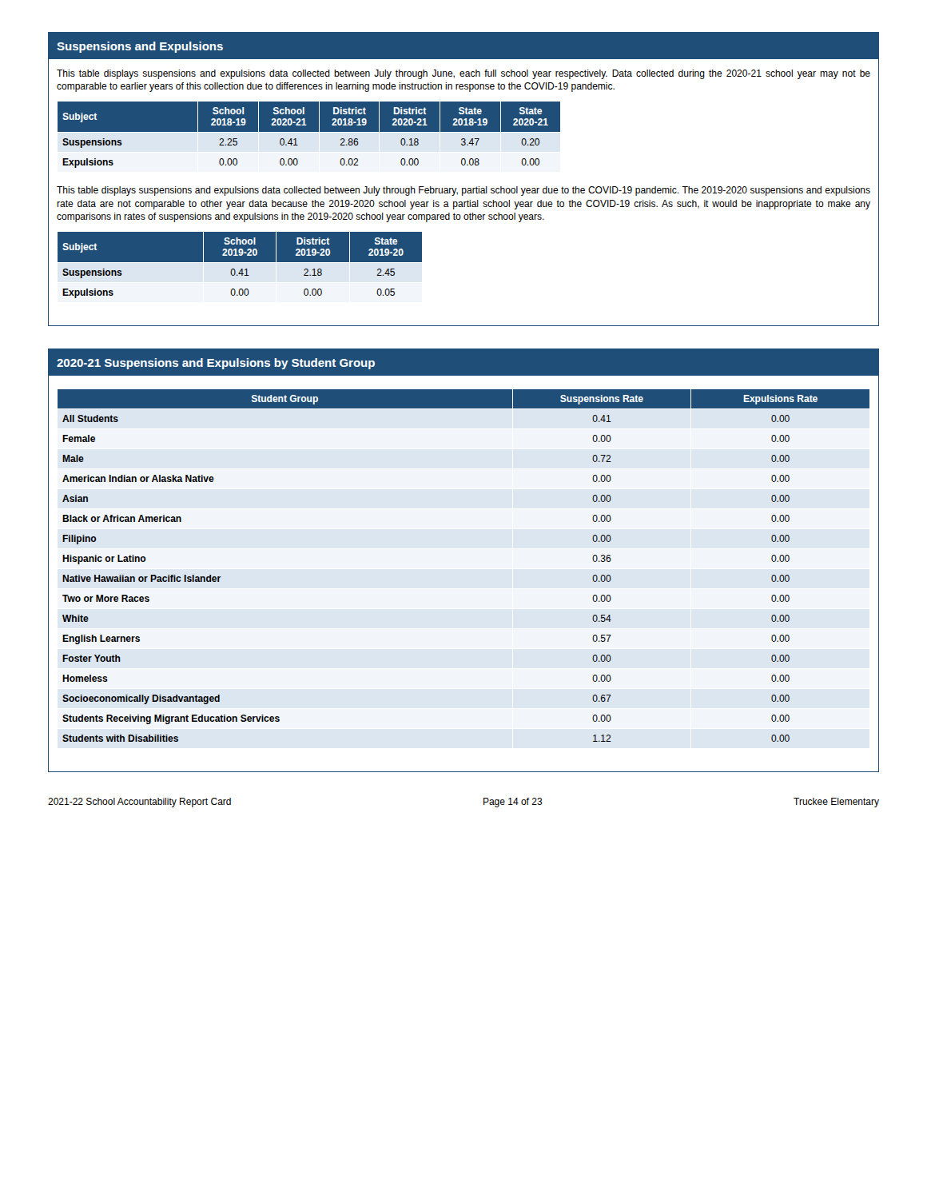Suspensions and Expulsions
This table displays suspensions and expulsions data collected between July through June, each full school year respectively. Data collected during the 2020-21 school year may not be comparable to earlier years of this collection due to differences in learning mode instruction in response to the COVID-19 pandemic.
| Subject | School 2018-19 | School 2020-21 | District 2018-19 | District 2020-21 | State 2018-19 | State 2020-21 |
| --- | --- | --- | --- | --- | --- | --- |
| Suspensions | 2.25 | 0.41 | 2.86 | 0.18 | 3.47 | 0.20 |
| Expulsions | 0.00 | 0.00 | 0.02 | 0.00 | 0.08 | 0.00 |
This table displays suspensions and expulsions data collected between July through February, partial school year due to the COVID-19 pandemic. The 2019-2020 suspensions and expulsions rate data are not comparable to other year data because the 2019-2020 school year is a partial school year due to the COVID-19 crisis. As such, it would be inappropriate to make any comparisons in rates of suspensions and expulsions in the 2019-2020 school year compared to other school years.
| Subject | School 2019-20 | District 2019-20 | State 2019-20 |
| --- | --- | --- | --- |
| Suspensions | 0.41 | 2.18 | 2.45 |
| Expulsions | 0.00 | 0.00 | 0.05 |
2020-21 Suspensions and Expulsions by Student Group
| Student Group | Suspensions Rate | Expulsions Rate |
| --- | --- | --- |
| All Students | 0.41 | 0.00 |
| Female | 0.00 | 0.00 |
| Male | 0.72 | 0.00 |
| American Indian or Alaska Native | 0.00 | 0.00 |
| Asian | 0.00 | 0.00 |
| Black or African American | 0.00 | 0.00 |
| Filipino | 0.00 | 0.00 |
| Hispanic or Latino | 0.36 | 0.00 |
| Native Hawaiian or Pacific Islander | 0.00 | 0.00 |
| Two or More Races | 0.00 | 0.00 |
| White | 0.54 | 0.00 |
| English Learners | 0.57 | 0.00 |
| Foster Youth | 0.00 | 0.00 |
| Homeless | 0.00 | 0.00 |
| Socioeconomically Disadvantaged | 0.67 | 0.00 |
| Students Receiving Migrant Education Services | 0.00 | 0.00 |
| Students with Disabilities | 1.12 | 0.00 |
2021-22 School Accountability Report Card
Page 14 of 23
Truckee Elementary